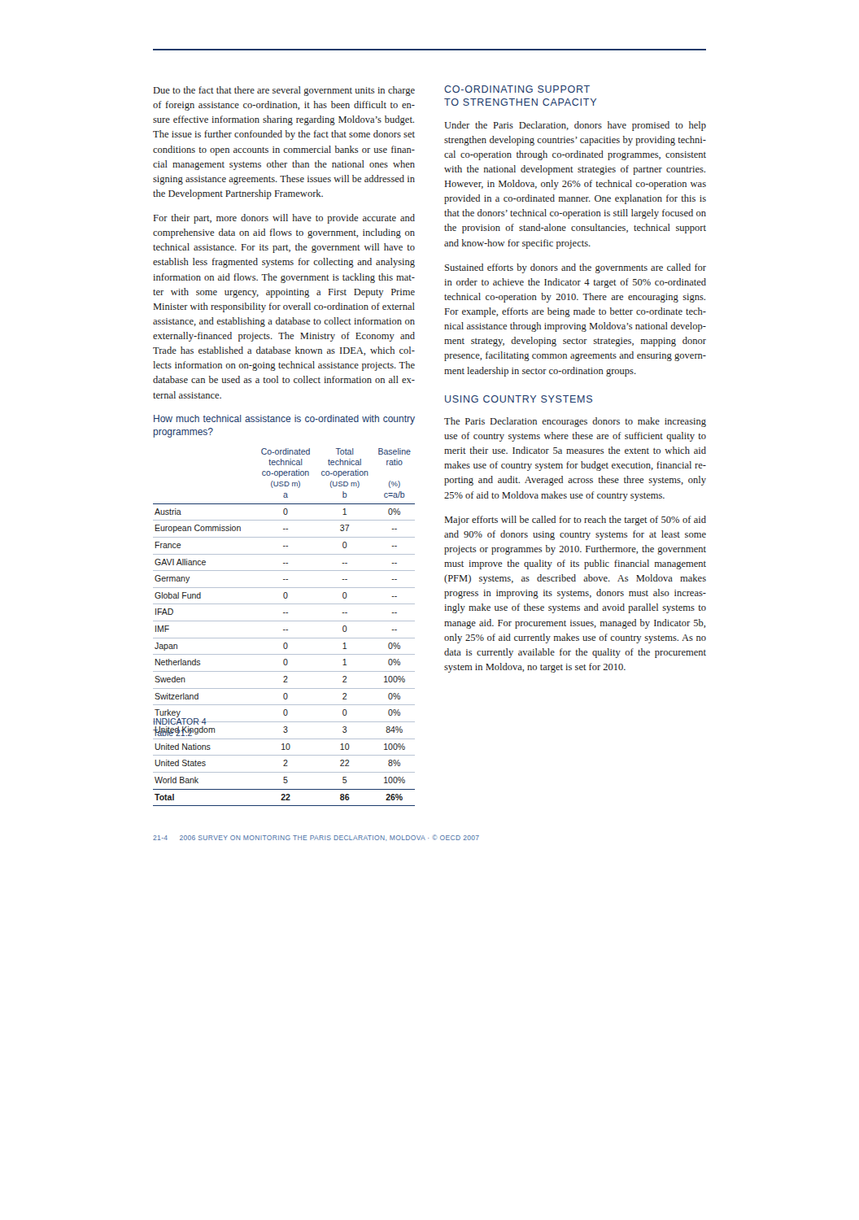INDICATOR 4
Table 21.2
Due to the fact that there are several government units in charge of foreign assistance co-ordination, it has been difficult to ensure effective information sharing regarding Moldova’s budget. The issue is further confounded by the fact that some donors set conditions to open accounts in commercial banks or use financial management systems other than the national ones when signing assistance agreements. These issues will be addressed in the Development Partnership Framework.
For their part, more donors will have to provide accurate and comprehensive data on aid flows to government, including on technical assistance. For its part, the government will have to establish less fragmented systems for collecting and analysing information on aid flows. The government is tackling this matter with some urgency, appointing a First Deputy Prime Minister with responsibility for overall co-ordination of external assistance, and establishing a database to collect information on externally-financed projects. The Ministry of Economy and Trade has established a database known as IDEA, which collects information on on-going technical assistance projects. The database can be used as a tool to collect information on all external assistance.
How much technical assistance is co-ordinated with country programmes?
| | Co-ordinated technical co-operation (USD m) a | Total technical co-operation (USD m) b | Baseline ratio (%) c=a/b |
| --- | --- | --- | --- |
| Austria | 0 | 1 | 0% |
| European Commission | -- | 37 | -- |
| France | -- | 0 | -- |
| GAVI Alliance | -- | -- | -- |
| Germany | -- | -- | -- |
| Global Fund | 0 | 0 | -- |
| IFAD | -- | -- | -- |
| IMF | -- | 0 | -- |
| Japan | 0 | 1 | 0% |
| Netherlands | 0 | 1 | 0% |
| Sweden | 2 | 2 | 100% |
| Switzerland | 0 | 2 | 0% |
| Turkey | 0 | 0 | 0% |
| United Kingdom | 3 | 3 | 84% |
| United Nations | 10 | 10 | 100% |
| United States | 2 | 22 | 8% |
| World Bank | 5 | 5 | 100% |
| Total | 22 | 86 | 26% |
Co-ordinating support
to strengthen capacity
Under the Paris Declaration, donors have promised to help strengthen developing countries’ capacities by providing technical co-operation through co-ordinated programmes, consistent with the national development strategies of partner countries. However, in Moldova, only 26% of technical co-operation was provided in a co-ordinated manner. One explanation for this is that the donors’ technical co-operation is still largely focused on the provision of stand-alone consultancies, technical support and know-how for specific projects.
Sustained efforts by donors and the governments are called for in order to achieve the Indicator 4 target of 50% co-ordinated technical co-operation by 2010. There are encouraging signs. For example, efforts are being made to better co-ordinate technical assistance through improving Moldova’s national development strategy, developing sector strategies, mapping donor presence, facilitating common agreements and ensuring government leadership in sector co-ordination groups.
Using country systems
The Paris Declaration encourages donors to make increasing use of country systems where these are of sufficient quality to merit their use. Indicator 5a measures the extent to which aid makes use of country system for budget execution, financial reporting and audit. Averaged across these three systems, only 25% of aid to Moldova makes use of country systems.
Major efforts will be called for to reach the target of 50% of aid and 90% of donors using country systems for at least some projects or programmes by 2010. Furthermore, the government must improve the quality of its public financial management (PFM) systems, as described above. As Moldova makes progress in improving its systems, donors must also increasingly make use of these systems and avoid parallel systems to manage aid. For procurement issues, managed by Indicator 5b, only 25% of aid currently makes use of country systems. As no data is currently available for the quality of the procurement system in Moldova, no target is set for 2010.
21-42006 Survey on Monitoring the Paris Declaration, Moldova · © OECD 2007